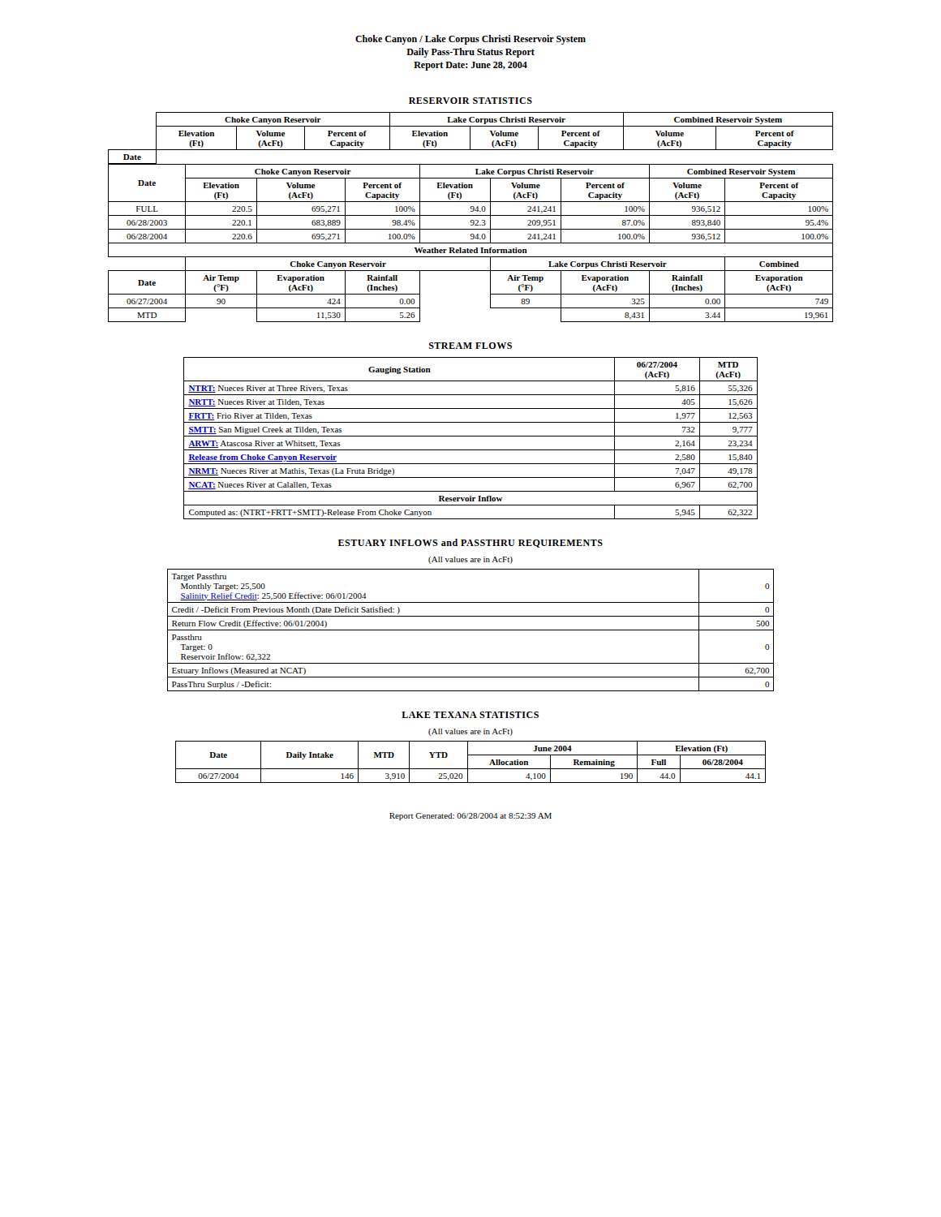Choke Canyon / Lake Corpus Christi Reservoir System
Daily Pass-Thru Status Report
Report Date: June 28, 2004
RESERVOIR STATISTICS
| | Choke Canyon Reservoir | Lake Corpus Christi Reservoir | Combined Reservoir System |
| Elevation (Ft) | Volume (AcFt) | Percent of Capacity | Elevation (Ft) | Volume (AcFt) | Percent of Capacity | Volume (AcFt) | Percent of Capacity |
| Date | |
| Date | Choke Canyon Reservoir | Lake Corpus Christi Reservoir | Combined Reservoir System |
| --- | --- | --- | --- |
| Elevation (Ft) | Volume (AcFt) | Percent of Capacity | Elevation (Ft) | Volume (AcFt) | Percent of Capacity | Volume (AcFt) | Percent of Capacity |
| FULL | 220.5 | 695,271 | 100% | 94.0 | 241,241 | 100% | 936,512 | 100% |
| 06/28/2003 | 220.1 | 683,889 | 98.4% | 92.3 | 209,951 | 87.0% | 893,840 | 95.4% |
| 06/28/2004 | 220.6 | 695,271 | 100.0% | 94.0 | 241,241 | 100.0% | 936,512 | 100.0% |
| Weather Related Information |
| | Choke Canyon Reservoir | Lake Corpus Christi Reservoir | Combined |
| Date | Air Temp (°F) | Evaporation (AcFt) | Rainfall (Inches) | | Air Temp (°F) | Evaporation (AcFt) | Rainfall (Inches) | Evaporation (AcFt) |
| 06/27/2004 | 90 | 424 | 0.00 | | 89 | 325 | 0.00 | 749 |
| MTD | | 11,530 | 5.26 | | | 8,431 | 3.44 | 19,961 |
STREAM FLOWS
| Gauging Station | 06/27/2004 (AcFt) | MTD (AcFt) |
| --- | --- | --- |
| NTRT: Nueces River at Three Rivers, Texas | 5,816 | 55,326 |
| NRTT: Nueces River at Tilden, Texas | 405 | 15,626 |
| FRTT: Frio River at Tilden, Texas | 1,977 | 12,563 |
| SMTT: San Miguel Creek at Tilden, Texas | 732 | 9,777 |
| ARWT: Atascosa River at Whitsett, Texas | 2,164 | 23,234 |
| Release from Choke Canyon Reservoir | 2,580 | 15,840 |
| NRMT: Nueces River at Mathis, Texas (La Fruta Bridge) | 7,047 | 49,178 |
| NCAT: Nueces River at Calallen, Texas | 6,967 | 62,700 |
| Reservoir Inflow |
| Computed as: (NTRT+FRTT+SMTT)-Release From Choke Canyon | 5,945 | 62,322 |
ESTUARY INFLOWS and PASSTHRU REQUIREMENTS
(All values are in AcFt)
| Target Passthru Monthly Target: 25,500 Salinity Relief Credit : 25,500 Effective: 06/01/2004 | 0 |
| Credit / -Deficit From Previous Month (Date Deficit Satisfied: ) | 0 |
| Return Flow Credit (Effective: 06/01/2004) | 500 |
| Passthru Target: 0 Reservoir Inflow: 62,322 | 0 |
| Estuary Inflows (Measured at NCAT) | 62,700 |
| PassThru Surplus / -Deficit: | 0 |
LAKE TEXANA STATISTICS
(All values are in AcFt)
| Date | Daily Intake | MTD | YTD | June 2004 | Elevation (Ft) |
| --- | --- | --- | --- | --- | --- |
| Allocation | Remaining | Full | 06/28/2004 |
| 06/27/2004 | 146 | 3,910 | 25,020 | 4,100 | 190 | 44.0 | 44.1 |
Report Generated: 06/28/2004 at 8:52:39 AM